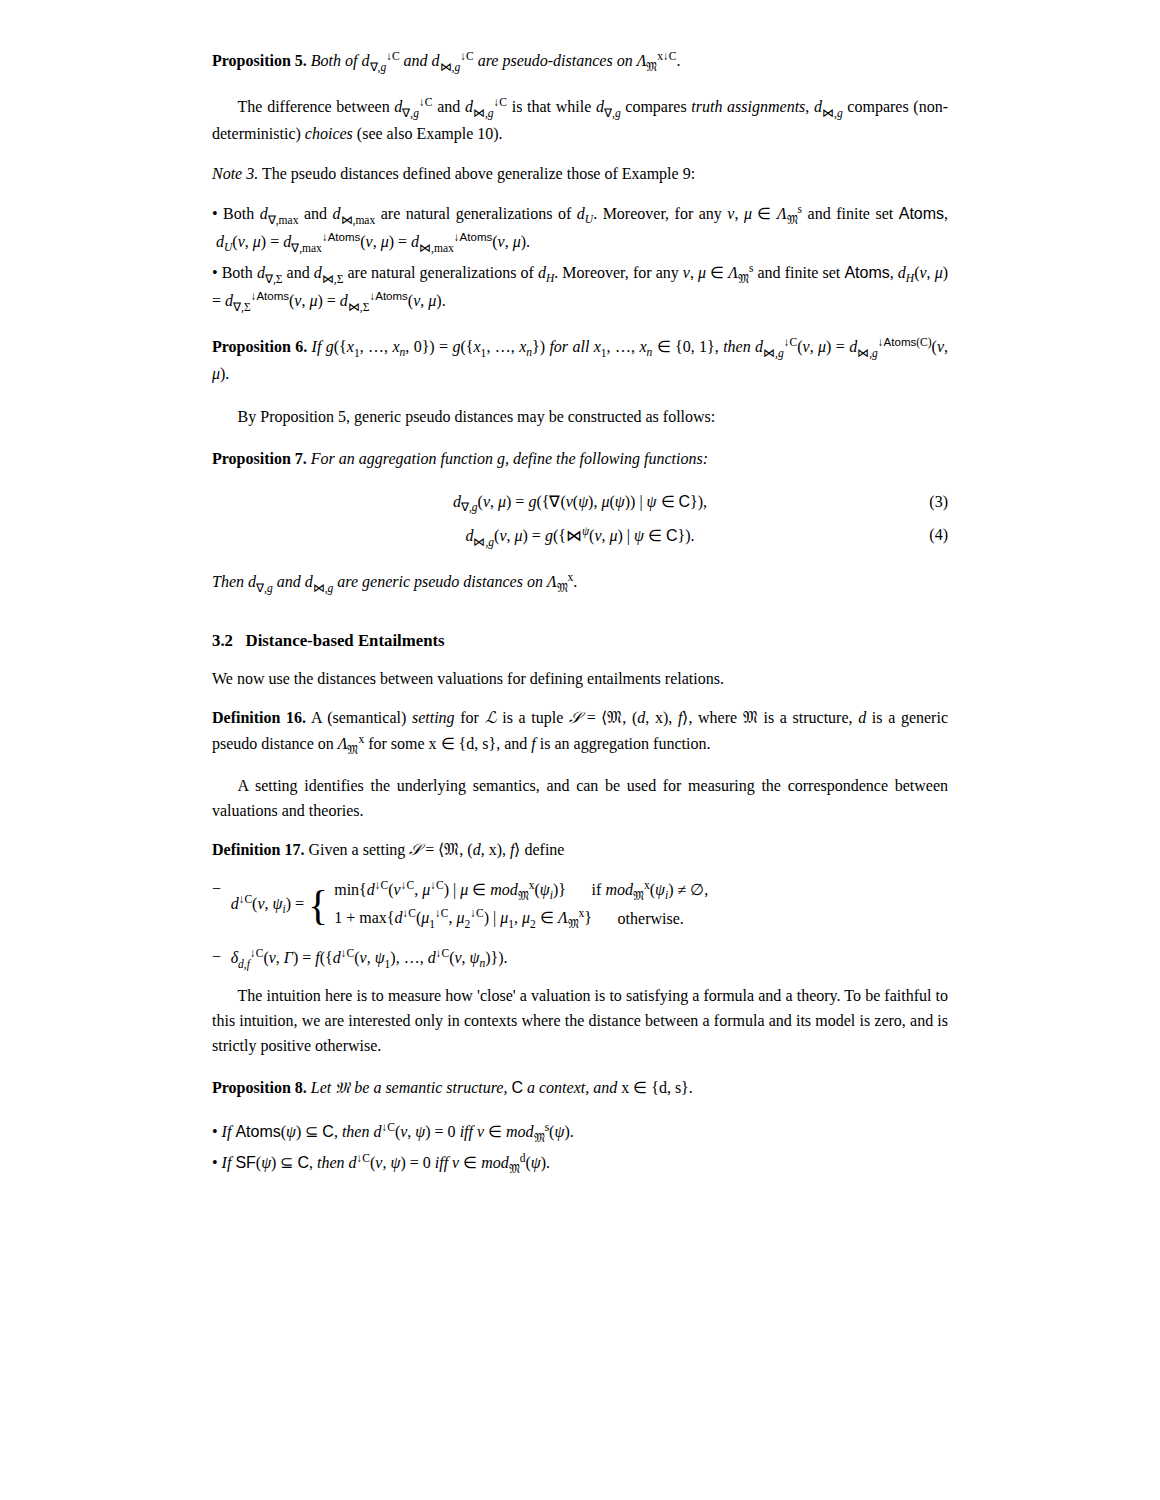Proposition 5. Both of d∇,g↓C and d⋈,g↓C are pseudo-distances on Λ𝔐x↓C.
The difference between d∇,g↓C and d⋈,g↓C is that while d∇,g compares truth assignments, d⋈,g compares (non-deterministic) choices (see also Example 10).
Note 3. The pseudo distances defined above generalize those of Example 9:
• Both d∇,max and d⋈,max are natural generalizations of dU. Moreover, for any ν, μ ∈ Λ𝔐s and finite set Atoms, dU(ν, μ) = d∇,max↓Atoms(ν, μ) = d⋈,max↓Atoms(ν, μ).
• Both d∇,Σ and d⋈,Σ are natural generalizations of dH. Moreover, for any ν, μ ∈ Λ𝔐s and finite set Atoms, dH(ν, μ) = d∇,Σ↓Atoms(ν, μ) = d⋈,Σ↓Atoms(ν, μ).
Proposition 6. If g({x1, …, xn, 0}) = g({x1, …, xn}) for all x1, …, xn ∈ {0, 1}, then d⋈,g↓C(ν, μ) = d⋈,g↓Atoms(C)(ν, μ).
By Proposition 5, generic pseudo distances may be constructed as follows:
Proposition 7. For an aggregation function g, define the following functions:
d∇,g(ν, μ) = g({∇(ν(ψ), μ(ψ)) | ψ ∈ C}), (3)
d⋈,g(ν, μ) = g({⋈ψ(ν, μ) | ψ ∈ C}). (4)
Then d∇,g and d⋈,g are generic pseudo distances on Λ𝔐x.
3.2 Distance-based Entailments
We now use the distances between valuations for defining entailments relations.
Definition 16. A (semantical) setting for ℒ is a tuple 𝒮 = ⟨𝔐, (d, x), f⟩, where 𝔐 is a structure, d is a generic pseudo distance on Λ𝔐x for some x ∈ {d, s}, and f is an aggregation function.
A setting identifies the underlying semantics, and can be used for measuring the correspondence between valuations and theories.
Definition 17. Given a setting 𝒮 = ⟨𝔐, (d, x), f⟩ define
− d↓C(ν, ψi) = {
min{d↓C(ν↓C, μ↓C) | μ ∈ mod𝔐x(ψi)}if mod𝔐x(ψi) ≠ ∅,
1 + max{d↓C(μ1↓C, μ2↓C) | μ1, μ2 ∈ Λ𝔐x}otherwise.
− δd,f↓C(ν, Γ) = f({d↓C(ν, ψ1), …, d↓C(ν, ψn)}).
The intuition here is to measure how 'close' a valuation is to satisfying a formula and a theory. To be faithful to this intuition, we are interested only in contexts where the distance between a formula and its model is zero, and is strictly positive otherwise.
Proposition 8. Let 𝔐 be a semantic structure, C a context, and x ∈ {d, s}.
• If Atoms(ψ) ⊆ C, then d↓C(ν, ψ) = 0 iff ν ∈ mod𝔐s(ψ).
• If SF(ψ) ⊆ C, then d↓C(ν, ψ) = 0 iff ν ∈ mod𝔐d(ψ).